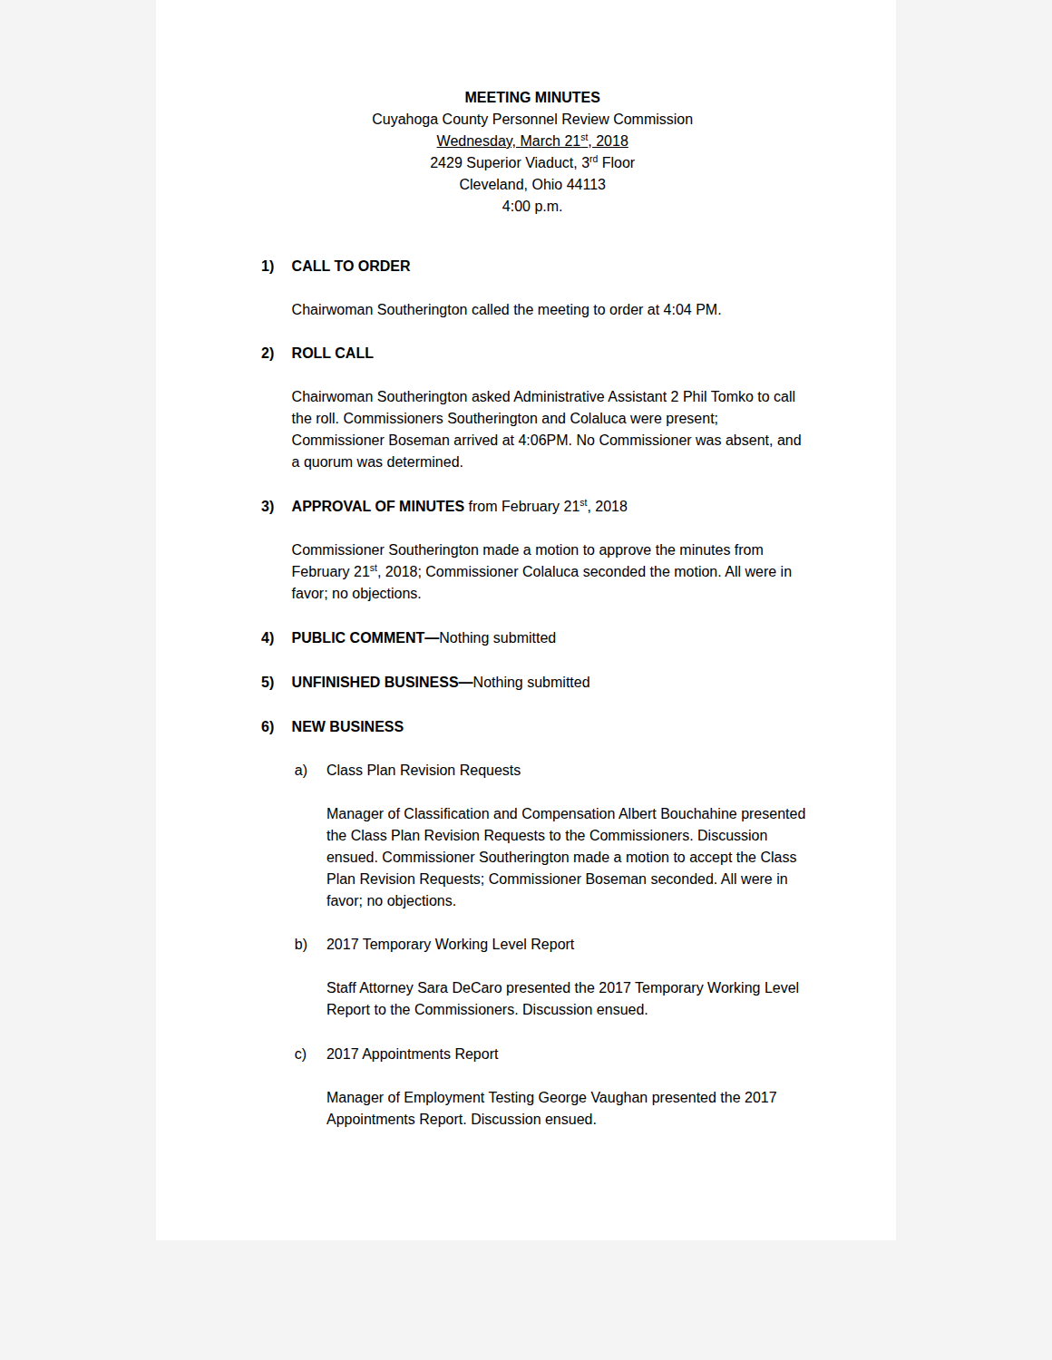MEETING MINUTES
Cuyahoga County Personnel Review Commission
Wednesday, March 21st, 2018
2429 Superior Viaduct, 3rd Floor
Cleveland, Ohio 44113
4:00 p.m.
1) CALL TO ORDER
Chairwoman Southerington called the meeting to order at 4:04 PM.
2) ROLL CALL
Chairwoman Southerington asked Administrative Assistant 2 Phil Tomko to call the roll. Commissioners Southerington and Colaluca were present; Commissioner Boseman arrived at 4:06PM. No Commissioner was absent, and a quorum was determined.
3) APPROVAL OF MINUTES from February 21st, 2018
Commissioner Southerington made a motion to approve the minutes from February 21st, 2018; Commissioner Colaluca seconded the motion. All were in favor; no objections.
4) PUBLIC COMMENT—Nothing submitted
5) UNFINISHED BUSINESS—Nothing submitted
6) NEW BUSINESS
a)
Class Plan Revision Requests
Manager of Classification and Compensation Albert Bouchahine presented the Class Plan Revision Requests to the Commissioners. Discussion ensued. Commissioner Southerington made a motion to accept the Class Plan Revision Requests; Commissioner Boseman seconded. All were in favor; no objections.
b)
2017 Temporary Working Level Report
Staff Attorney Sara DeCaro presented the 2017 Temporary Working Level Report to the Commissioners. Discussion ensued.
c)
2017 Appointments Report
Manager of Employment Testing George Vaughan presented the 2017 Appointments Report. Discussion ensued.